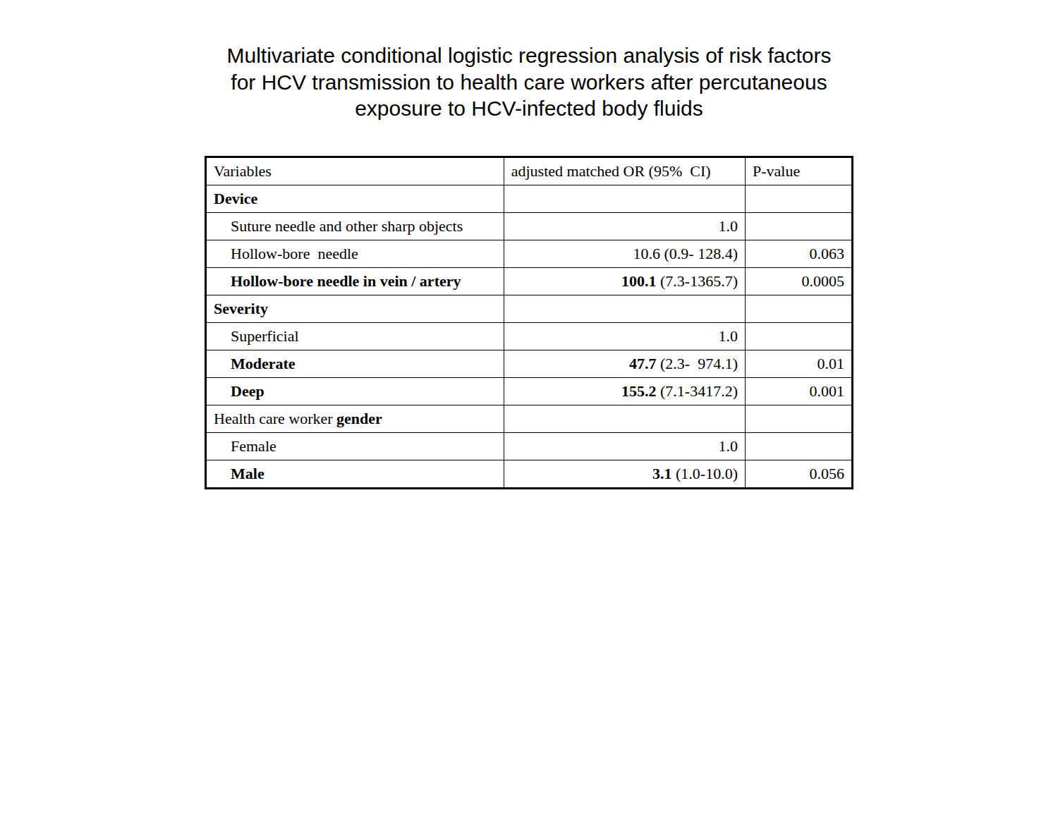Multivariate conditional logistic regression analysis of risk factors for HCV transmission to health care workers after percutaneous exposure to HCV-infected body fluids
| Variables | adjusted matched OR (95% CI) | P-value |
| --- | --- | --- |
| Device | | |
| Suture needle and other sharp objects | 1.0 | |
| Hollow-bore needle | 10.6 (0.9- 128.4) | 0.063 |
| Hollow-bore needle in vein / artery | 100.1 (7.3-1365.7) | 0.0005 |
| Severity | | |
| Superficial | 1.0 | |
| Moderate | 47.7 (2.3- 974.1) | 0.01 |
| Deep | 155.2 (7.1-3417.2) | 0.001 |
| Health care worker gender | | |
| Female | 1.0 | |
| Male | 3.1 (1.0-10.0) | 0.056 |